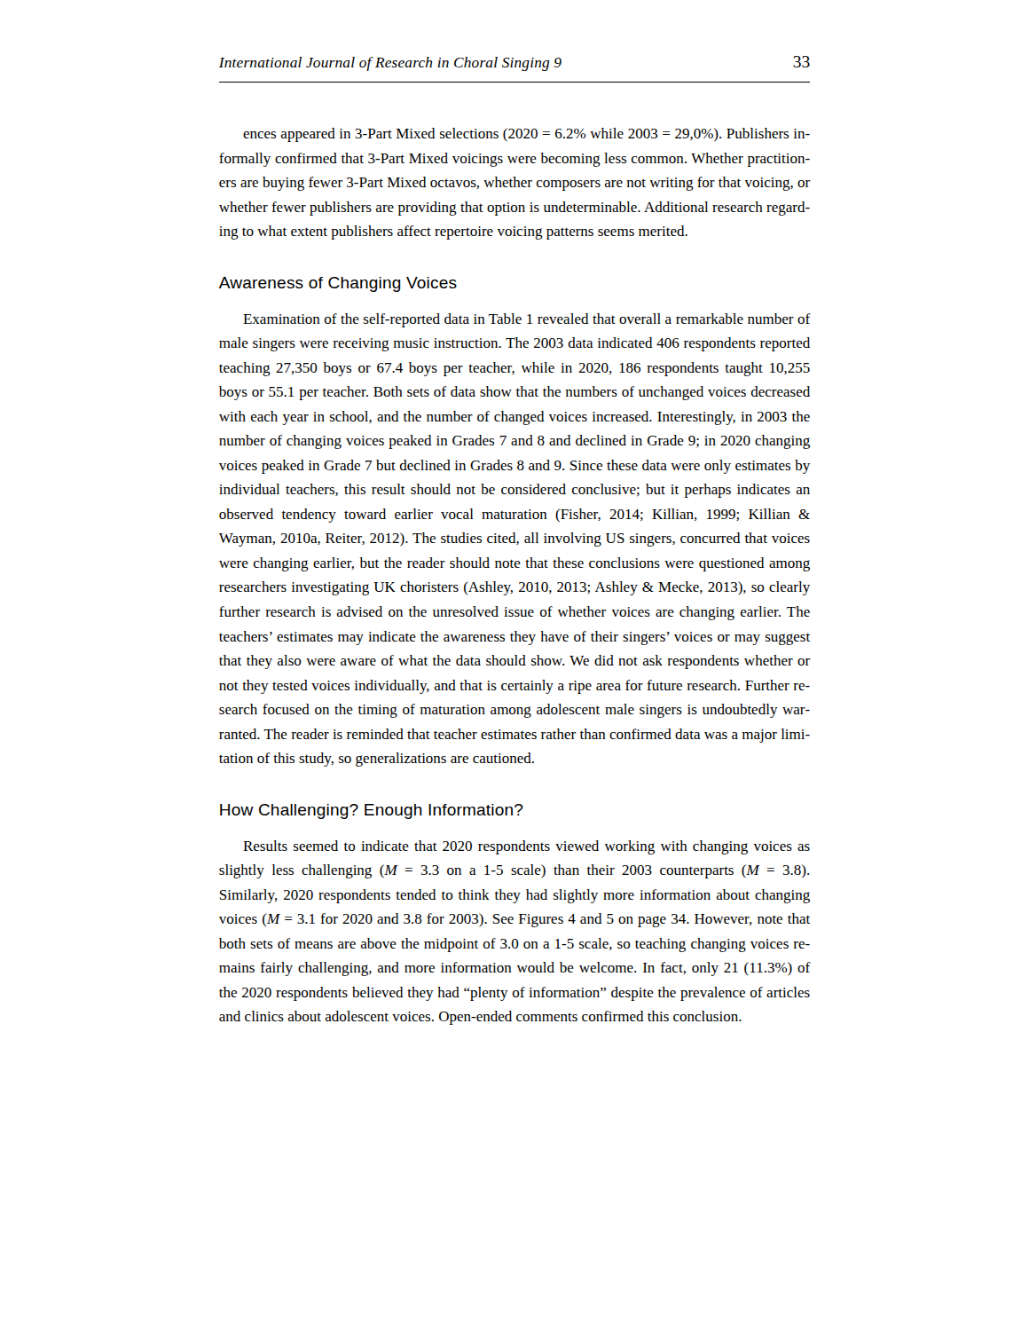International Journal of Research in Choral Singing 9 33
ences appeared in 3-Part Mixed selections (2020 = 6.2% while 2003 = 29,0%). Publishers informally confirmed that 3-Part Mixed voicings were becoming less common. Whether practitioners are buying fewer 3-Part Mixed octavos, whether composers are not writing for that voicing, or whether fewer publishers are providing that option is undeterminable. Additional research regarding to what extent publishers affect repertoire voicing patterns seems merited.
Awareness of Changing Voices
Examination of the self-reported data in Table 1 revealed that overall a remarkable number of male singers were receiving music instruction. The 2003 data indicated 406 respondents reported teaching 27,350 boys or 67.4 boys per teacher, while in 2020, 186 respondents taught 10,255 boys or 55.1 per teacher. Both sets of data show that the numbers of unchanged voices decreased with each year in school, and the number of changed voices increased. Interestingly, in 2003 the number of changing voices peaked in Grades 7 and 8 and declined in Grade 9; in 2020 changing voices peaked in Grade 7 but declined in Grades 8 and 9. Since these data were only estimates by individual teachers, this result should not be considered conclusive; but it perhaps indicates an observed tendency toward earlier vocal maturation (Fisher, 2014; Killian, 1999; Killian & Wayman, 2010a, Reiter, 2012). The studies cited, all involving US singers, concurred that voices were changing earlier, but the reader should note that these conclusions were questioned among researchers investigating UK choristers (Ashley, 2010, 2013; Ashley & Mecke, 2013), so clearly further research is advised on the unresolved issue of whether voices are changing earlier. The teachers’ estimates may indicate the awareness they have of their singers’ voices or may suggest that they also were aware of what the data should show. We did not ask respondents whether or not they tested voices individually, and that is certainly a ripe area for future research. Further research focused on the timing of maturation among adolescent male singers is undoubtedly warranted. The reader is reminded that teacher estimates rather than confirmed data was a major limitation of this study, so generalizations are cautioned.
How Challenging? Enough Information?
Results seemed to indicate that 2020 respondents viewed working with changing voices as slightly less challenging (M = 3.3 on a 1-5 scale) than their 2003 counterparts (M = 3.8). Similarly, 2020 respondents tended to think they had slightly more information about changing voices (M = 3.1 for 2020 and 3.8 for 2003). See Figures 4 and 5 on page 34. However, note that both sets of means are above the midpoint of 3.0 on a 1-5 scale, so teaching changing voices remains fairly challenging, and more information would be welcome. In fact, only 21 (11.3%) of the 2020 respondents believed they had “plenty of information” despite the prevalence of articles and clinics about adolescent voices. Open-ended comments confirmed this conclusion.